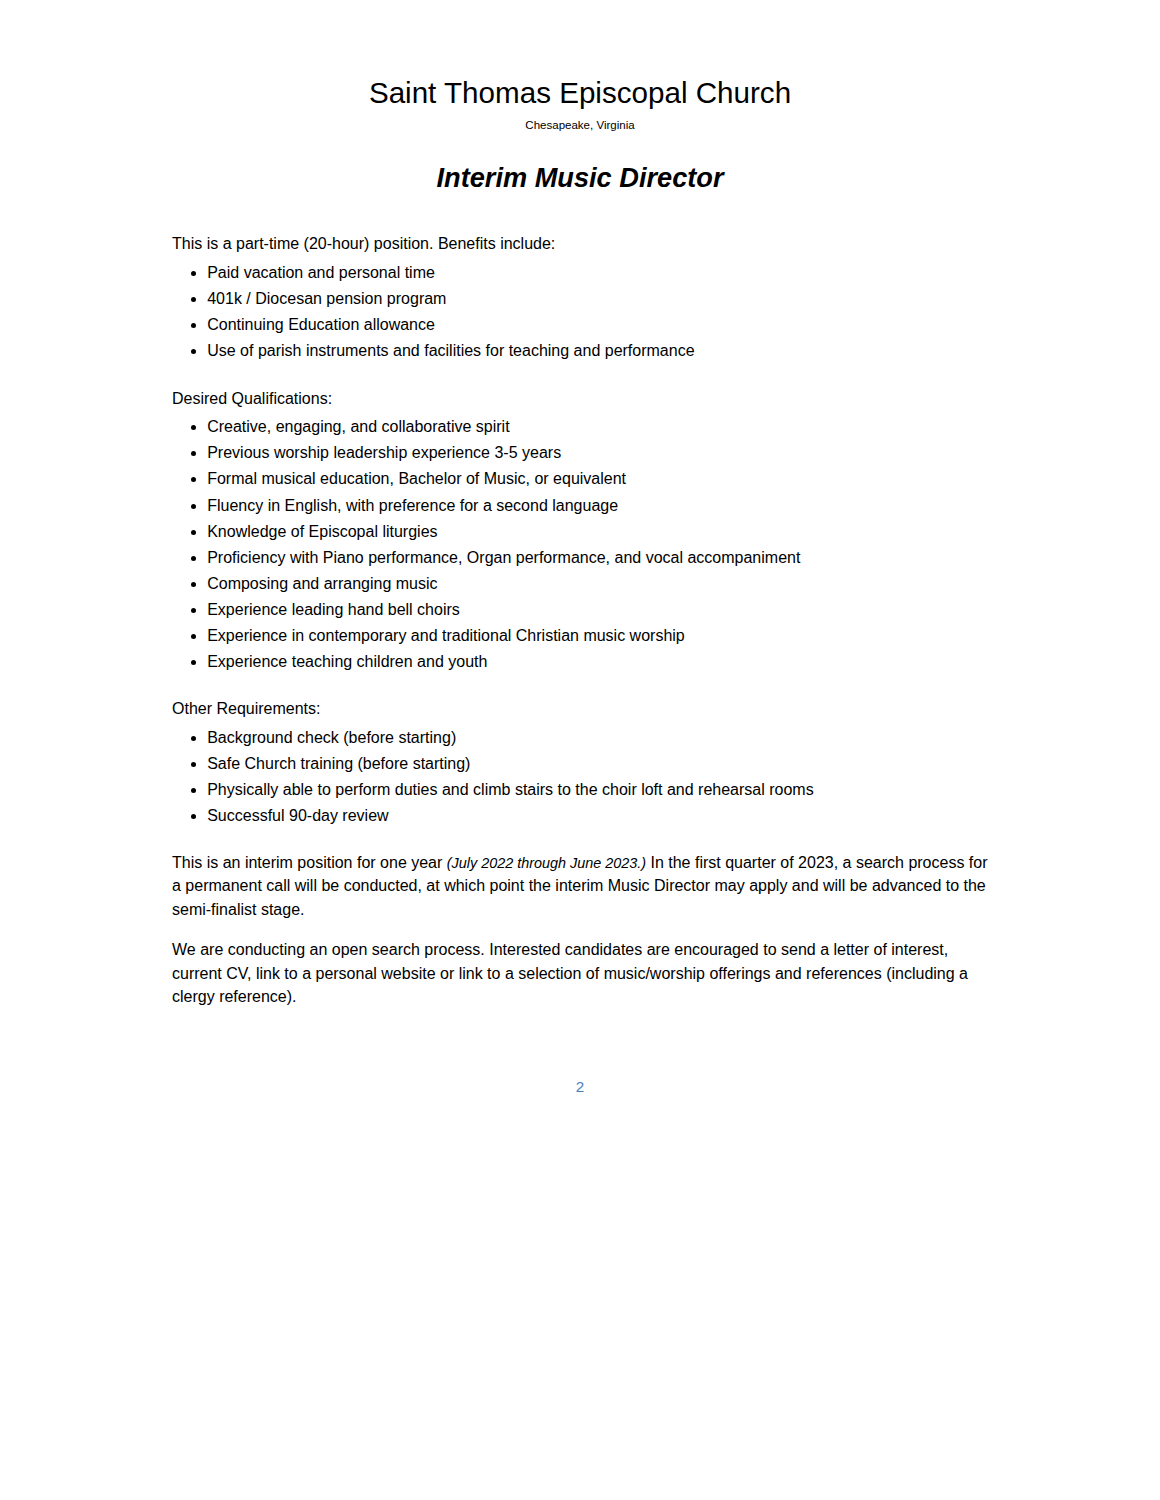Saint Thomas Episcopal Church
Chesapeake, Virginia
Interim Music Director
This is a part-time (20-hour) position. Benefits include:
Paid vacation and personal time
401k / Diocesan pension program
Continuing Education allowance
Use of parish instruments and facilities for teaching and performance
Desired Qualifications:
Creative, engaging, and collaborative spirit
Previous worship leadership experience 3-5 years
Formal musical education, Bachelor of Music, or equivalent
Fluency in English, with preference for a second language
Knowledge of Episcopal liturgies
Proficiency with Piano performance, Organ performance, and vocal accompaniment
Composing and arranging music
Experience leading hand bell choirs
Experience in contemporary and traditional Christian music worship
Experience teaching children and youth
Other Requirements:
Background check (before starting)
Safe Church training (before starting)
Physically able to perform duties and climb stairs to the choir loft and rehearsal rooms
Successful 90-day review
This is an interim position for one year (July 2022 through June 2023.) In the first quarter of 2023, a search process for a permanent call will be conducted, at which point the interim Music Director may apply and will be advanced to the semi-finalist stage.
We are conducting an open search process. Interested candidates are encouraged to send a letter of interest, current CV, link to a personal website or link to a selection of music/worship offerings and references (including a clergy reference).
2